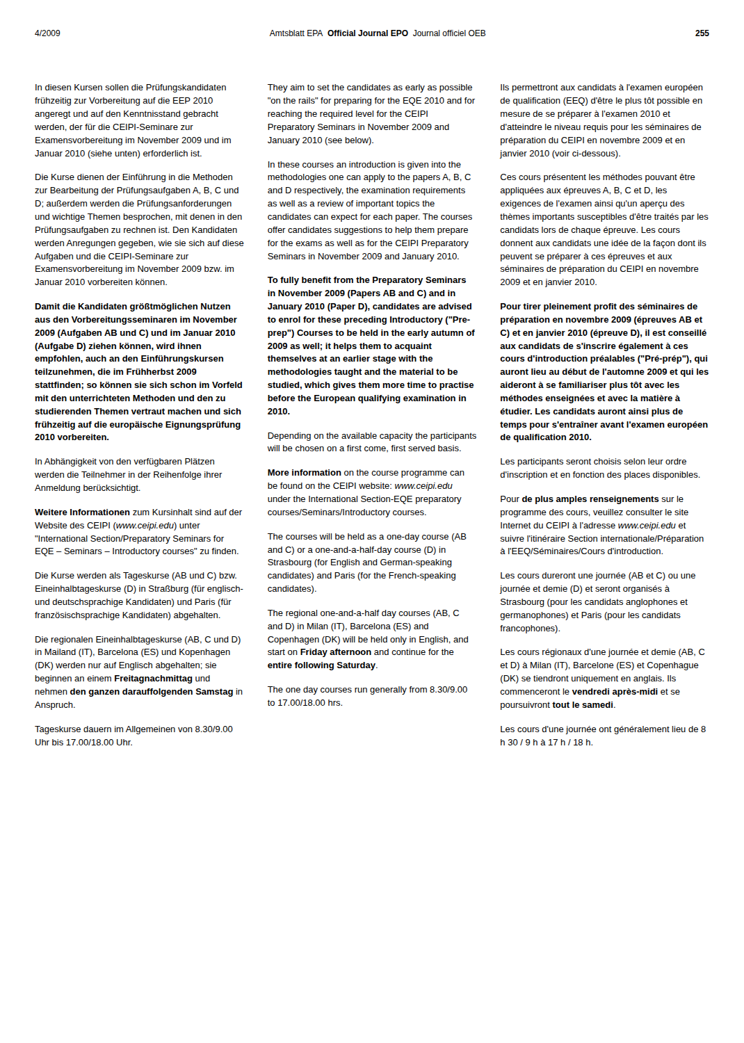4/2009
Amtsblatt EPA Official Journal EPO Journal officiel OEB
255
In diesen Kursen sollen die Prüfungskandidaten frühzeitig zur Vorbereitung auf die EEP 2010 angeregt und auf den Kenntnisstand gebracht werden, der für die CEIPI-Seminare zur Examensvorbereitung im November 2009 und im Januar 2010 (siehe unten) erforderlich ist.
Die Kurse dienen der Einführung in die Methoden zur Bearbeitung der Prüfungsaufgaben A, B, C und D; außerdem werden die Prüfungsanforderungen und wichtige Themen besprochen, mit denen in den Prüfungsaufgaben zu rechnen ist. Den Kandidaten werden Anregungen gegeben, wie sie sich auf diese Aufgaben und die CEIPI-Seminare zur Examensvorbereitung im November 2009 bzw. im Januar 2010 vorbereiten können.
Damit die Kandidaten größtmöglichen Nutzen aus den Vorbereitungsseminaren im November 2009 (Aufgaben AB und C) und im Januar 2010 (Aufgabe D) ziehen können, wird ihnen empfohlen, auch an den Einführungskursen teilzunehmen, die im Frühherbst 2009 stattfinden; so können sie sich schon im Vorfeld mit den unterrichteten Methoden und den zu studierenden Themen vertraut machen und sich frühzeitig auf die europäische Eignungsprüfung 2010 vorbereiten.
In Abhängigkeit von den verfügbaren Plätzen werden die Teilnehmer in der Reihenfolge ihrer Anmeldung berücksichtigt.
Weitere Informationen zum Kursinhalt sind auf der Website des CEIPI (www.ceipi.edu) unter "International Section/Preparatory Seminars for EQE – Seminars – Introductory courses" zu finden.
Die Kurse werden als Tageskurse (AB und C) bzw. Eineinhalbtageskurse (D) in Straßburg (für englisch- und deutschsprachige Kandidaten) und Paris (für französischsprachige Kandidaten) abgehalten.
Die regionalen Eineinhalbtageskurse (AB, C und D) in Mailand (IT), Barcelona (ES) und Kopenhagen (DK) werden nur auf Englisch abgehalten; sie beginnen an einem Freitagnachmittag und nehmen den ganzen darauffolgenden Samstag in Anspruch.
Tageskurse dauern im Allgemeinen von 8.30/9.00 Uhr bis 17.00/18.00 Uhr.
They aim to set the candidates as early as possible "on the rails" for preparing for the EQE 2010 and for reaching the required level for the CEIPI Preparatory Seminars in November 2009 and January 2010 (see below).
In these courses an introduction is given into the methodologies one can apply to the papers A, B, C and D respectively, the examination requirements as well as a review of important topics the candidates can expect for each paper. The courses offer candidates suggestions to help them prepare for the exams as well as for the CEIPI Preparatory Seminars in November 2009 and January 2010.
To fully benefit from the Preparatory Seminars in November 2009 (Papers AB and C) and in January 2010 (Paper D), candidates are advised to enrol for these preceding Introductory ("Pre-prep") Courses to be held in the early autumn of 2009 as well; it helps them to acquaint themselves at an earlier stage with the methodologies taught and the material to be studied, which gives them more time to practise before the European qualifying examination in 2010.
Depending on the available capacity the participants will be chosen on a first come, first served basis.
More information on the course programme can be found on the CEIPI website: www.ceipi.edu under the International Section-EQE preparatory courses/Seminars/Introductory courses.
The courses will be held as a one-day course (AB and C) or a one-and-a-half-day course (D) in Strasbourg (for English and German-speaking candidates) and Paris (for the French-speaking candidates).
The regional one-and-a-half day courses (AB, C and D) in Milan (IT), Barcelona (ES) and Copenhagen (DK) will be held only in English, and start on Friday afternoon and continue for the entire following Saturday.
The one day courses run generally from 8.30/9.00 to 17.00/18.00 hrs.
Ils permettront aux candidats à l'examen européen de qualification (EEQ) d'être le plus tôt possible en mesure de se préparer à l'examen 2010 et d'atteindre le niveau requis pour les séminaires de préparation du CEIPI en novembre 2009 et en janvier 2010 (voir ci-dessous).
Ces cours présentent les méthodes pouvant être appliquées aux épreuves A, B, C et D, les exigences de l'examen ainsi qu'un aperçu des thèmes importants susceptibles d'être traités par les candidats lors de chaque épreuve. Les cours donnent aux candidats une idée de la façon dont ils peuvent se préparer à ces épreuves et aux séminaires de préparation du CEIPI en novembre 2009 et en janvier 2010.
Pour tirer pleinement profit des séminaires de préparation en novembre 2009 (épreuves AB et C) et en janvier 2010 (épreuve D), il est conseillé aux candidats de s'inscrire également à ces cours d'introduction préalables ("Pré-prép"), qui auront lieu au début de l'automne 2009 et qui les aideront à se familiariser plus tôt avec les méthodes enseignées et avec la matière à étudier. Les candidats auront ainsi plus de temps pour s'entraîner avant l'examen européen de qualification 2010.
Les participants seront choisis selon leur ordre d'inscription et en fonction des places disponibles.
Pour de plus amples renseignements sur le programme des cours, veuillez consulter le site Internet du CEIPI à l'adresse www.ceipi.edu et suivre l'itinéraire Section internationale/Préparation à l'EEQ/Séminaires/Cours d'introduction.
Les cours dureront une journée (AB et C) ou une journée et demie (D) et seront organisés à Strasbourg (pour les candidats anglophones et germanophones) et Paris (pour les candidats francophones).
Les cours régionaux d'une journée et demie (AB, C et D) à Milan (IT), Barcelone (ES) et Copenhague (DK) se tiendront uniquement en anglais. Ils commenceront le vendredi après-midi et se poursuivront tout le samedi.
Les cours d'une journée ont généralement lieu de 8 h 30 / 9 h à 17 h / 18 h.